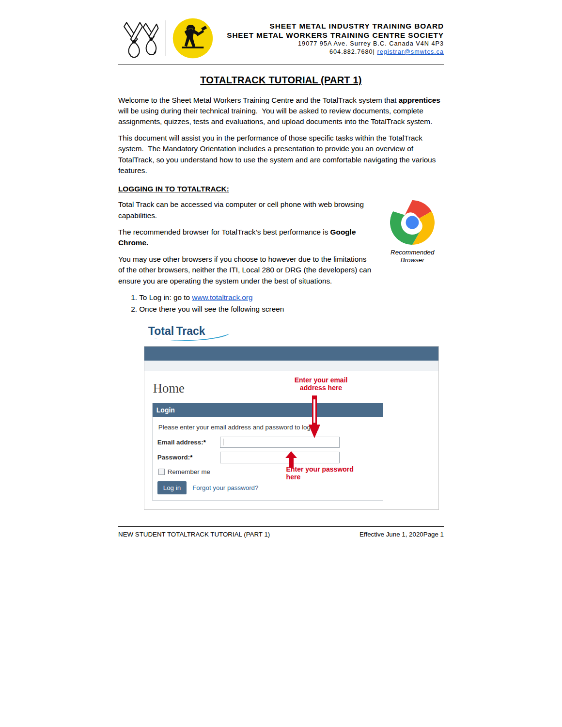SHEET METAL INDUSTRY TRAINING BOARD
SHEET METAL WORKERS TRAINING CENTRE SOCIETY
19077 95A Ave. Surrey B.C. Canada V4N 4P3
604.882.7680| registrar@smwtcs.ca
TOTALTRACK TUTORIAL (PART 1)
Welcome to the Sheet Metal Workers Training Centre and the TotalTrack system that apprentices will be using during their technical training. You will be asked to review documents, complete assignments, quizzes, tests and evaluations, and upload documents into the TotalTrack system.
This document will assist you in the performance of those specific tasks within the TotalTrack system. The Mandatory Orientation includes a presentation to provide you an overview of TotalTrack, so you understand how to use the system and are comfortable navigating the various features.
LOGGING IN TO TOTALTRACK:
Recommended Browser
Total Track can be accessed via computer or cell phone with web browsing capabilities.
The recommended browser for TotalTrack’s best performance is Google Chrome.
You may use other browsers if you choose to however due to the limitations of the other browsers, neither the ITI, Local 280 or DRG (the developers) can ensure you are operating the system under the best of situations.
To Log in: go to www.totaltrack.org
Once there you will see the following screen
Total Track
Home
Login
Please enter your email address and password to log in.
Email address:*
Password:*
Remember me
Log in Forgot your password?
Enter your email
address here
Enter your password
here
NEW STUDENT TOTALTRACK TUTORIAL (PART 1)
Effective June 1, 2020
Page 1